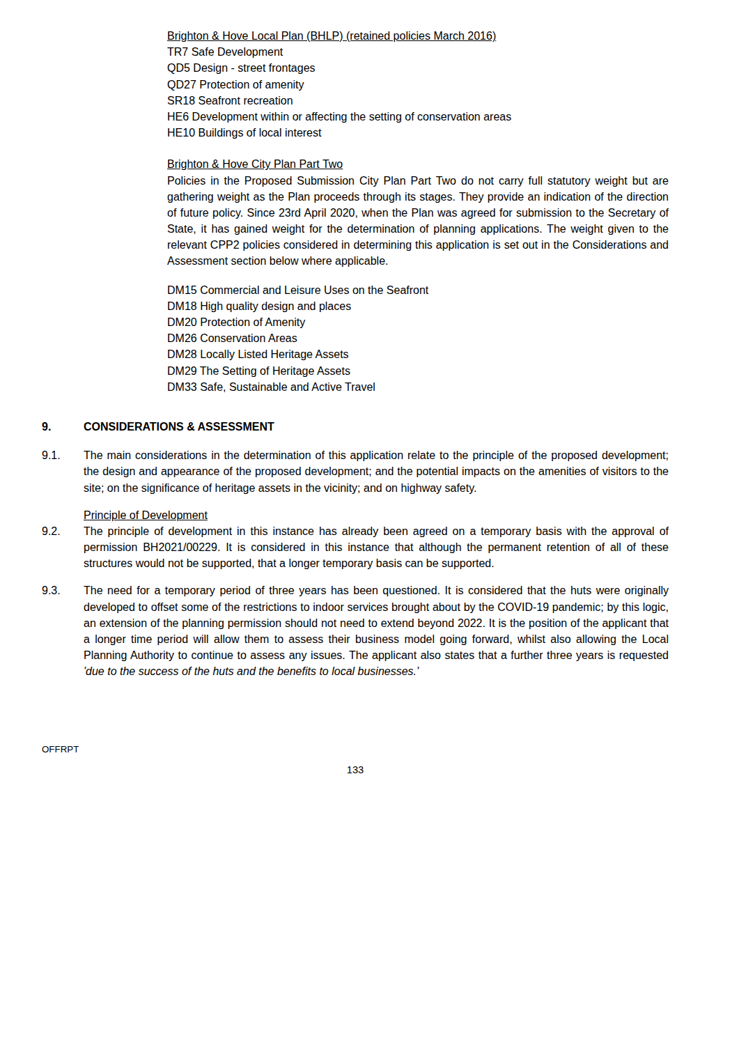Brighton & Hove Local Plan (BHLP) (retained policies March 2016)
TR7 Safe Development
QD5 Design - street frontages
QD27 Protection of amenity
SR18 Seafront recreation
HE6 Development within or affecting the setting of conservation areas
HE10 Buildings of local interest
Brighton & Hove City Plan Part Two
Policies in the Proposed Submission City Plan Part Two do not carry full statutory weight but are gathering weight as the Plan proceeds through its stages. They provide an indication of the direction of future policy. Since 23rd April 2020, when the Plan was agreed for submission to the Secretary of State, it has gained weight for the determination of planning applications. The weight given to the relevant CPP2 policies considered in determining this application is set out in the Considerations and Assessment section below where applicable.
DM15 Commercial and Leisure Uses on the Seafront
DM18 High quality design and places
DM20 Protection of Amenity
DM26 Conservation Areas
DM28 Locally Listed Heritage Assets
DM29 The Setting of Heritage Assets
DM33 Safe, Sustainable and Active Travel
9.
CONSIDERATIONS & ASSESSMENT
9.1.
The main considerations in the determination of this application relate to the principle of the proposed development; the design and appearance of the proposed development; and the potential impacts on the amenities of visitors to the site; on the significance of heritage assets in the vicinity; and on highway safety.
Principle of Development
9.2.
The principle of development in this instance has already been agreed on a temporary basis with the approval of permission BH2021/00229. It is considered in this instance that although the permanent retention of all of these structures would not be supported, that a longer temporary basis can be supported.
9.3.
The need for a temporary period of three years has been questioned. It is considered that the huts were originally developed to offset some of the restrictions to indoor services brought about by the COVID-19 pandemic; by this logic, an extension of the planning permission should not need to extend beyond 2022. It is the position of the applicant that a longer time period will allow them to assess their business model going forward, whilst also allowing the Local Planning Authority to continue to assess any issues. The applicant also states that a further three years is requested 'due to the success of the huts and the benefits to local businesses.'
OFFRPT
133